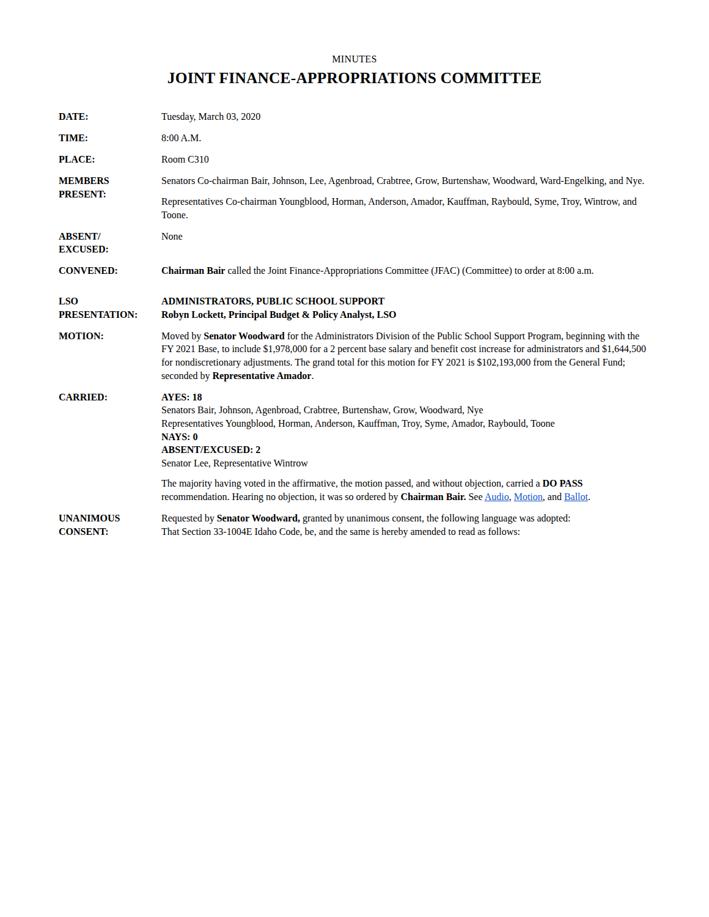MINUTES
JOINT FINANCE-APPROPRIATIONS COMMITTEE
| Date: | Tuesday, March 03, 2020 |
| Time: | 8:00 A.M. |
| Place: | Room C310 |
| Members Present: | Senators Co-chairman Bair, Johnson, Lee, Agenbroad, Crabtree, Grow, Burtenshaw, Woodward, Ward-Engelking, and Nye. Representatives Co-chairman Youngblood, Horman, Anderson, Amador, Kauffman, Raybould, Syme, Troy, Wintrow, and Toone. |
| Absent/ Excused: | None |
| Convened: | Chairman Bair called the Joint Finance-Appropriations Committee (JFAC) (Committee) to order at 8:00 a.m. |
| LSO Presentation: | ADMINISTRATORS, PUBLIC SCHOOL SUPPORT Robyn Lockett, Principal Budget & Policy Analyst, LSO |
| Motion: | Moved by Senator Woodward for the Administrators Division of the Public School Support Program, beginning with the FY 2021 Base, to include $1,978,000 for a 2 percent base salary and benefit cost increase for administrators and $1,644,500 for nondiscretionary adjustments. The grand total for this motion for FY 2021 is $102,193,000 from the General Fund; seconded by Representative Amador . |
| Carried: | AYES: 18 Senators Bair, Johnson, Agenbroad, Crabtree, Burtenshaw, Grow, Woodward, Nye Representatives Youngblood, Horman, Anderson, Kauffman, Troy, Syme, Amador, Raybould, Toone NAYS: 0 ABSENT/EXCUSED: 2 Senator Lee, Representative Wintrow The majority having voted in the affirmative, the motion passed, and without objection, carried a DO PASS recommendation. Hearing no objection, it was so ordered by Chairman Bair. See Audio , Motion , and Ballot . |
| Unanimous Consent: | Requested by Senator Woodward, granted by unanimous consent, the following language was adopted: That Section 33-1004E Idaho Code, be, and the same is hereby amended to read as follows: |